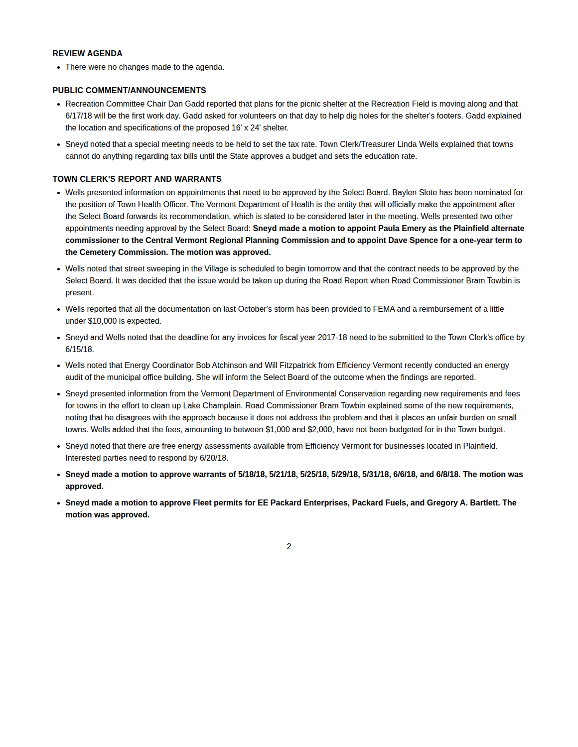REVIEW AGENDA
There were no changes made to the agenda.
PUBLIC COMMENT/ANNOUNCEMENTS
Recreation Committee Chair Dan Gadd reported that plans for the picnic shelter at the Recreation Field is moving along and that 6/17/18 will be the first work day. Gadd asked for volunteers on that day to help dig holes for the shelter's footers. Gadd explained the location and specifications of the proposed 16' x 24' shelter.
Sneyd noted that a special meeting needs to be held to set the tax rate. Town Clerk/Treasurer Linda Wells explained that towns cannot do anything regarding tax bills until the State approves a budget and sets the education rate.
TOWN CLERK'S REPORT AND WARRANTS
Wells presented information on appointments that need to be approved by the Select Board. Baylen Slote has been nominated for the position of Town Health Officer. The Vermont Department of Health is the entity that will officially make the appointment after the Select Board forwards its recommendation, which is slated to be considered later in the meeting. Wells presented two other appointments needing approval by the Select Board: Sneyd made a motion to appoint Paula Emery as the Plainfield alternate commissioner to the Central Vermont Regional Planning Commission and to appoint Dave Spence for a one-year term to the Cemetery Commission. The motion was approved.
Wells noted that street sweeping in the Village is scheduled to begin tomorrow and that the contract needs to be approved by the Select Board. It was decided that the issue would be taken up during the Road Report when Road Commissioner Bram Towbin is present.
Wells reported that all the documentation on last October's storm has been provided to FEMA and a reimbursement of a little under $10,000 is expected.
Sneyd and Wells noted that the deadline for any invoices for fiscal year 2017-18 need to be submitted to the Town Clerk's office by 6/15/18.
Wells noted that Energy Coordinator Bob Atchinson and Will Fitzpatrick from Efficiency Vermont recently conducted an energy audit of the municipal office building. She will inform the Select Board of the outcome when the findings are reported.
Sneyd presented information from the Vermont Department of Environmental Conservation regarding new requirements and fees for towns in the effort to clean up Lake Champlain. Road Commissioner Bram Towbin explained some of the new requirements, noting that he disagrees with the approach because it does not address the problem and that it places an unfair burden on small towns. Wells added that the fees, amounting to between $1,000 and $2,000, have not been budgeted for in the Town budget.
Sneyd noted that there are free energy assessments available from Efficiency Vermont for businesses located in Plainfield. Interested parties need to respond by 6/20/18.
Sneyd made a motion to approve warrants of 5/18/18, 5/21/18, 5/25/18, 5/29/18, 5/31/18, 6/6/18, and 6/8/18. The motion was approved.
Sneyd made a motion to approve Fleet permits for EE Packard Enterprises, Packard Fuels, and Gregory A. Bartlett. The motion was approved.
2